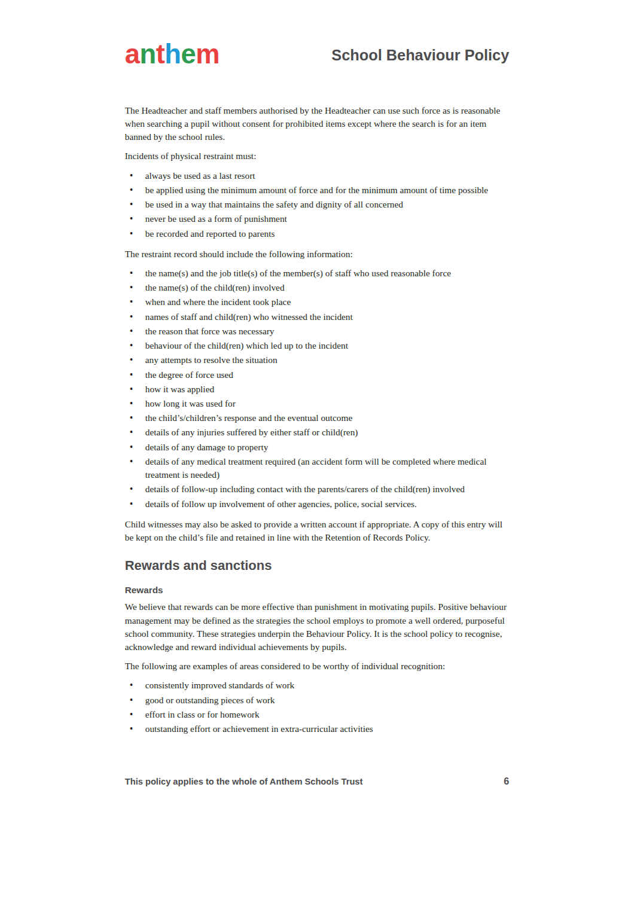anthem
School Behaviour Policy
The Headteacher and staff members authorised by the Headteacher can use such force as is reasonable when searching a pupil without consent for prohibited items except where the search is for an item banned by the school rules.
Incidents of physical restraint must:
always be used as a last resort
be applied using the minimum amount of force and for the minimum amount of time possible
be used in a way that maintains the safety and dignity of all concerned
never be used as a form of punishment
be recorded and reported to parents
The restraint record should include the following information:
the name(s) and the job title(s) of the member(s) of staff who used reasonable force
the name(s) of the child(ren) involved
when and where the incident took place
names of staff and child(ren) who witnessed the incident
the reason that force was necessary
behaviour of the child(ren) which led up to the incident
any attempts to resolve the situation
the degree of force used
how it was applied
how long it was used for
the child’s/children’s response and the eventual outcome
details of any injuries suffered by either staff or child(ren)
details of any damage to property
details of any medical treatment required (an accident form will be completed where medical treatment is needed)
details of follow-up including contact with the parents/carers of the child(ren) involved
details of follow up involvement of other agencies, police, social services.
Child witnesses may also be asked to provide a written account if appropriate. A copy of this entry will be kept on the child’s file and retained in line with the Retention of Records Policy.
Rewards and sanctions
Rewards
We believe that rewards can be more effective than punishment in motivating pupils. Positive behaviour management may be defined as the strategies the school employs to promote a well ordered, purposeful school community. These strategies underpin the Behaviour Policy. It is the school policy to recognise, acknowledge and reward individual achievements by pupils.
The following are examples of areas considered to be worthy of individual recognition:
consistently improved standards of work
good or outstanding pieces of work
effort in class or for homework
outstanding effort or achievement in extra-curricular activities
This policy applies to the whole of Anthem Schools Trust
6